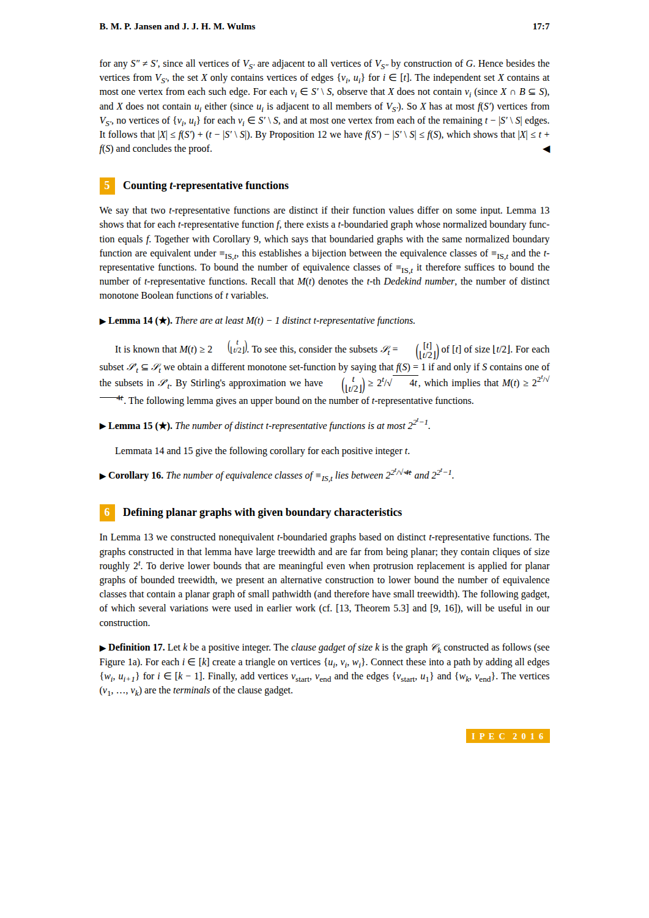B. M. P. Jansen and J. J. H. M. Wulms 17:7
for any S″ ≠ S′, since all vertices of VS′ are adjacent to all vertices of VS″ by construction of G. Hence besides the vertices from VS′, the set X only contains vertices of edges {vi, ui} for i ∈ [t]. The independent set X contains at most one vertex from each such edge. For each vi ∈ S′ \ S, observe that X does not contain vi (since X ∩ B ⊆ S), and X does not contain ui either (since ui is adjacent to all members of VS′). So X has at most f(S′) vertices from VS′, no vertices of {vi, ui} for each vi ∈ S′ \ S, and at most one vertex from each of the remaining t − |S′ \ S| edges. It follows that |X| ≤ f(S′) + (t − |S′ \ S|). By Proposition 12 we have f(S′) − |S′ \ S| ≤ f(S), which shows that |X| ≤ t + f(S) and concludes the proof. ◀
5 Counting t-representative functions
We say that two t-representative functions are distinct if their function values differ on some input. Lemma 13 shows that for each t-representative function f, there exists a t-boundaried graph whose normalized boundary function equals f. Together with Corollary 9, which says that boundaried graphs with the same normalized boundary function are equivalent under ≡IS,t, this establishes a bijection between the equivalence classes of ≡IS,t and the t-representative functions. To bound the number of equivalence classes of ≡IS,t it therefore suffices to bound the number of t-representative functions. Recall that M(t) denotes the t-th Dedekind number, the number of distinct monotone Boolean functions of t variables.
Lemma 14 (★). There are at least M(t) − 1 distinct t-representative functions.
It is known that M(t) ≥ 2t⌊t/2⌋. To see this, consider the subsets 𝒮t = [t]⌊t/2⌋ of [t] of size ⌊t/2⌋. For each subset 𝒮′t ⊆ 𝒮t we obtain a different monotone set-function by saying that f(S) = 1 if and only if S contains one of the subsets in 𝒮′t. By Stirling's approximation we have t⌊t/2⌋ ≥ 2t/√4t, which implies that M(t) ≥ 22t/√4t. The following lemma gives an upper bound on the number of t-representative functions.
Lemma 15 (★). The number of distinct t-representative functions is at most 22t−1.
Lemmata 14 and 15 give the following corollary for each positive integer t.
Corollary 16. The number of equivalence classes of ≡IS,t lies between 22t/√4t and 22t−1.
6 Defining planar graphs with given boundary characteristics
In Lemma 13 we constructed nonequivalent t-boundaried graphs based on distinct t-representative functions. The graphs constructed in that lemma have large treewidth and are far from being planar; they contain cliques of size roughly 2t. To derive lower bounds that are meaningful even when protrusion replacement is applied for planar graphs of bounded treewidth, we present an alternative construction to lower bound the number of equivalence classes that contain a planar graph of small pathwidth (and therefore have small treewidth). The following gadget, of which several variations were used in earlier work (cf. [13, Theorem 5.3] and [9, 16]), will be useful in our construction.
Definition 17. Let k be a positive integer. The clause gadget of size k is the graph 𝒞k constructed as follows (see Figure 1a). For each i ∈ [k] create a triangle on vertices {ui, vi, wi}. Connect these into a path by adding all edges {wi, ui+1} for i ∈ [k − 1]. Finally, add vertices vstart, vend and the edges {vstart, u1} and {wk, vend}. The vertices (v1, …, vk) are the terminals of the clause gadget.
I P E C 2 0 1 6